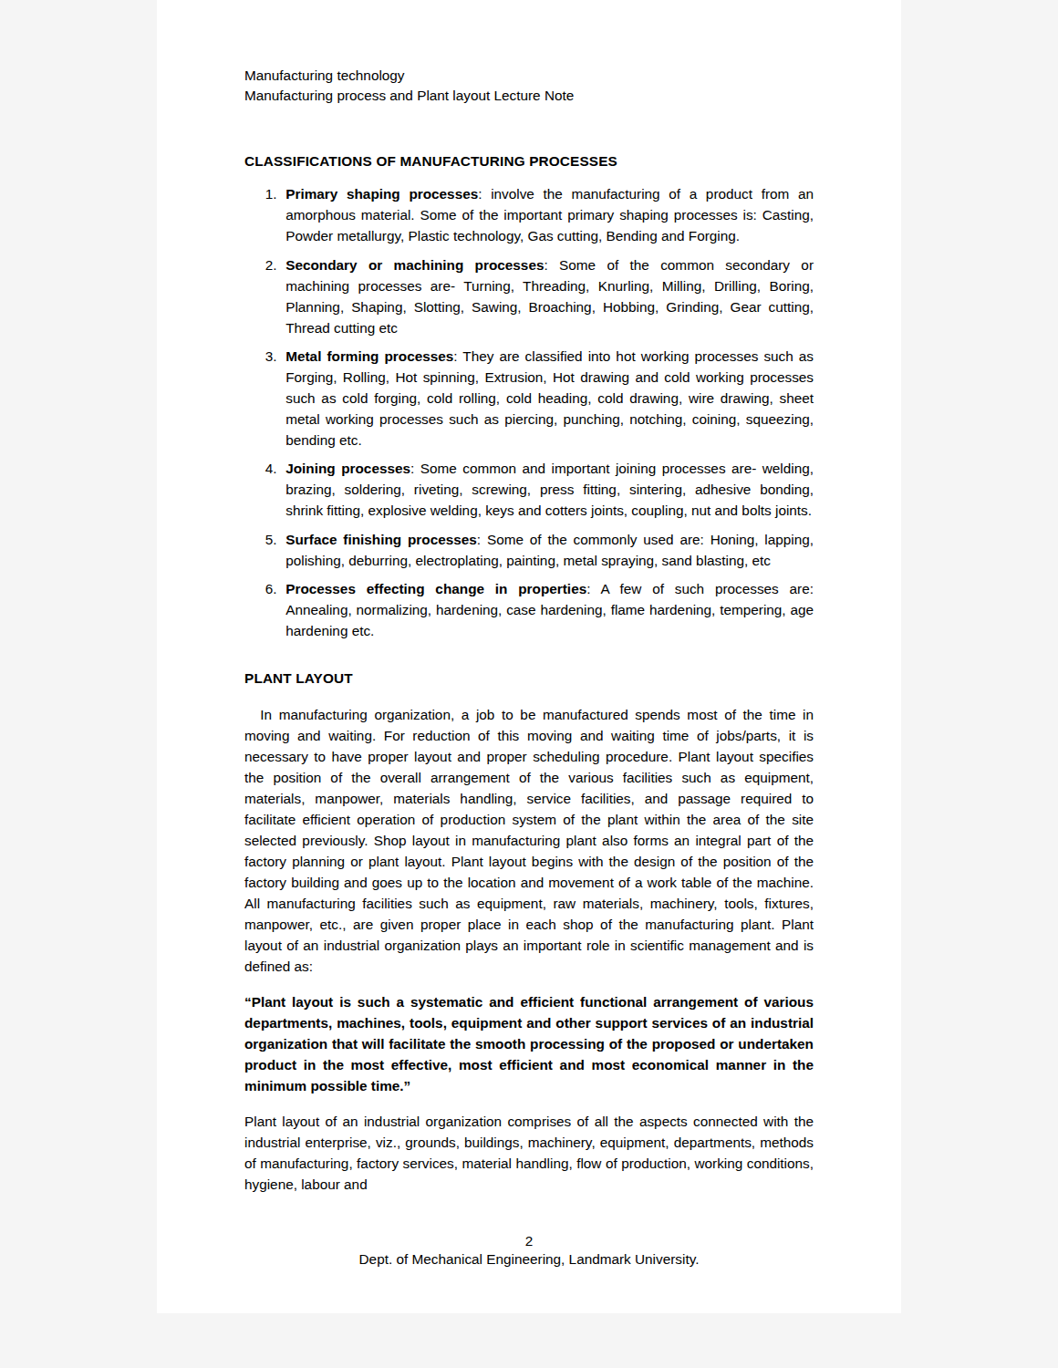Manufacturing technology
Manufacturing process and Plant layout Lecture Note
CLASSIFICATIONS OF MANUFACTURING PROCESSES
Primary shaping processes: involve the manufacturing of a product from an amorphous material. Some of the important primary shaping processes is: Casting, Powder metallurgy, Plastic technology, Gas cutting, Bending and Forging.
Secondary or machining processes: Some of the common secondary or machining processes are- Turning, Threading, Knurling, Milling, Drilling, Boring, Planning, Shaping, Slotting, Sawing, Broaching, Hobbing, Grinding, Gear cutting, Thread cutting etc
Metal forming processes: They are classified into hot working processes such as Forging, Rolling, Hot spinning, Extrusion, Hot drawing and cold working processes such as cold forging, cold rolling, cold heading, cold drawing, wire drawing, sheet metal working processes such as piercing, punching, notching, coining, squeezing, bending etc.
Joining processes: Some common and important joining processes are- welding, brazing, soldering, riveting, screwing, press fitting, sintering, adhesive bonding, shrink fitting, explosive welding, keys and cotters joints, coupling, nut and bolts joints.
Surface finishing processes: Some of the commonly used are: Honing, lapping, polishing, deburring, electroplating, painting, metal spraying, sand blasting, etc
Processes effecting change in properties: A few of such processes are: Annealing, normalizing, hardening, case hardening, flame hardening, tempering, age hardening etc.
PLANT LAYOUT
In manufacturing organization, a job to be manufactured spends most of the time in moving and waiting. For reduction of this moving and waiting time of jobs/parts, it is necessary to have proper layout and proper scheduling procedure. Plant layout specifies the position of the overall arrangement of the various facilities such as equipment, materials, manpower, materials handling, service facilities, and passage required to facilitate efficient operation of production system of the plant within the area of the site selected previously. Shop layout in manufacturing plant also forms an integral part of the factory planning or plant layout. Plant layout begins with the design of the position of the factory building and goes up to the location and movement of a work table of the machine. All manufacturing facilities such as equipment, raw materials, machinery, tools, fixtures, manpower, etc., are given proper place in each shop of the manufacturing plant. Plant layout of an industrial organization plays an important role in scientific management and is defined as:
“Plant layout is such a systematic and efficient functional arrangement of various departments, machines, tools, equipment and other support services of an industrial organization that will facilitate the smooth processing of the proposed or undertaken product in the most effective, most efficient and most economical manner in the minimum possible time.”
Plant layout of an industrial organization comprises of all the aspects connected with the industrial enterprise, viz., grounds, buildings, machinery, equipment, departments, methods of manufacturing, factory services, material handling, flow of production, working conditions, hygiene, labour and
2 Dept. of Mechanical Engineering, Landmark University.